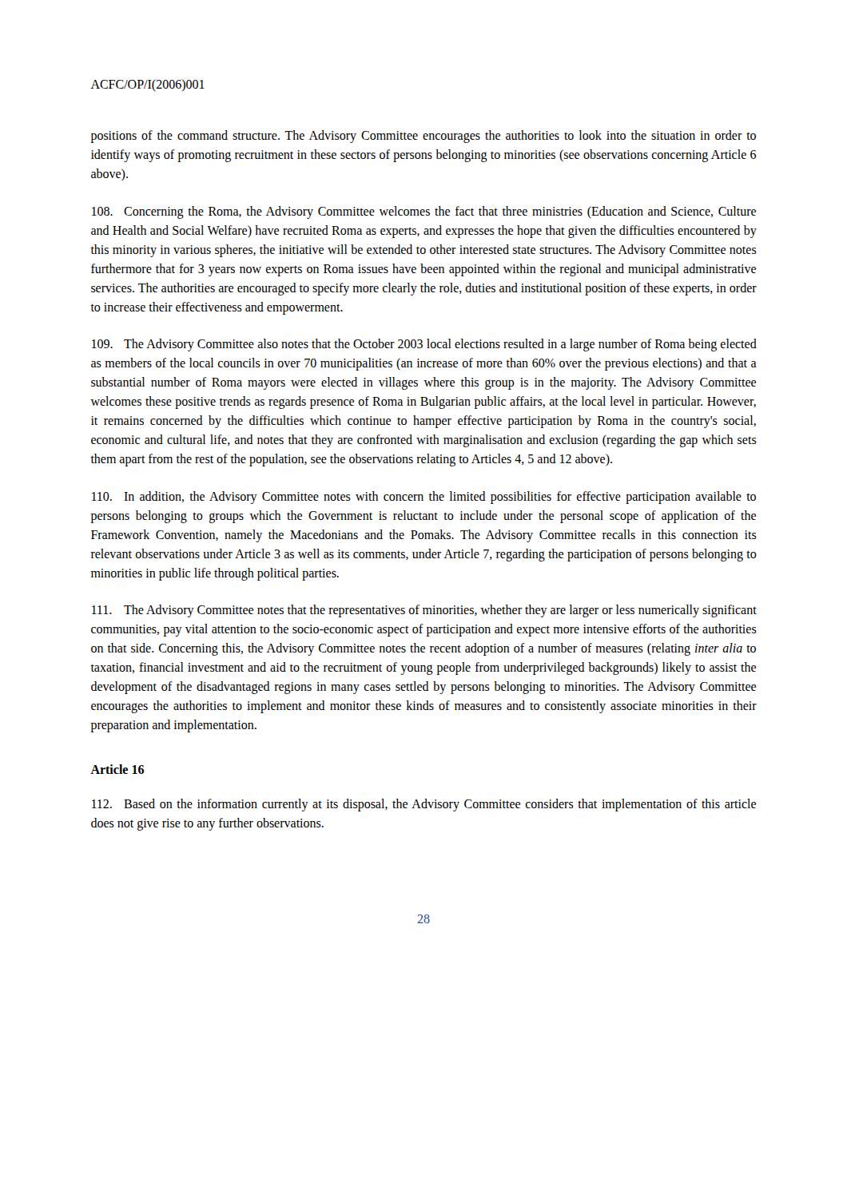ACFC/OP/I(2006)001
positions of the command structure. The Advisory Committee encourages the authorities to look into the situation in order to identify ways of promoting recruitment in these sectors of persons belonging to minorities (see observations concerning Article 6 above).
108. Concerning the Roma, the Advisory Committee welcomes the fact that three ministries (Education and Science, Culture and Health and Social Welfare) have recruited Roma as experts, and expresses the hope that given the difficulties encountered by this minority in various spheres, the initiative will be extended to other interested state structures. The Advisory Committee notes furthermore that for 3 years now experts on Roma issues have been appointed within the regional and municipal administrative services. The authorities are encouraged to specify more clearly the role, duties and institutional position of these experts, in order to increase their effectiveness and empowerment.
109. The Advisory Committee also notes that the October 2003 local elections resulted in a large number of Roma being elected as members of the local councils in over 70 municipalities (an increase of more than 60% over the previous elections) and that a substantial number of Roma mayors were elected in villages where this group is in the majority. The Advisory Committee welcomes these positive trends as regards presence of Roma in Bulgarian public affairs, at the local level in particular. However, it remains concerned by the difficulties which continue to hamper effective participation by Roma in the country's social, economic and cultural life, and notes that they are confronted with marginalisation and exclusion (regarding the gap which sets them apart from the rest of the population, see the observations relating to Articles 4, 5 and 12 above).
110. In addition, the Advisory Committee notes with concern the limited possibilities for effective participation available to persons belonging to groups which the Government is reluctant to include under the personal scope of application of the Framework Convention, namely the Macedonians and the Pomaks. The Advisory Committee recalls in this connection its relevant observations under Article 3 as well as its comments, under Article 7, regarding the participation of persons belonging to minorities in public life through political parties.
111. The Advisory Committee notes that the representatives of minorities, whether they are larger or less numerically significant communities, pay vital attention to the socio-economic aspect of participation and expect more intensive efforts of the authorities on that side. Concerning this, the Advisory Committee notes the recent adoption of a number of measures (relating inter alia to taxation, financial investment and aid to the recruitment of young people from underprivileged backgrounds) likely to assist the development of the disadvantaged regions in many cases settled by persons belonging to minorities. The Advisory Committee encourages the authorities to implement and monitor these kinds of measures and to consistently associate minorities in their preparation and implementation.
Article 16
112. Based on the information currently at its disposal, the Advisory Committee considers that implementation of this article does not give rise to any further observations.
28